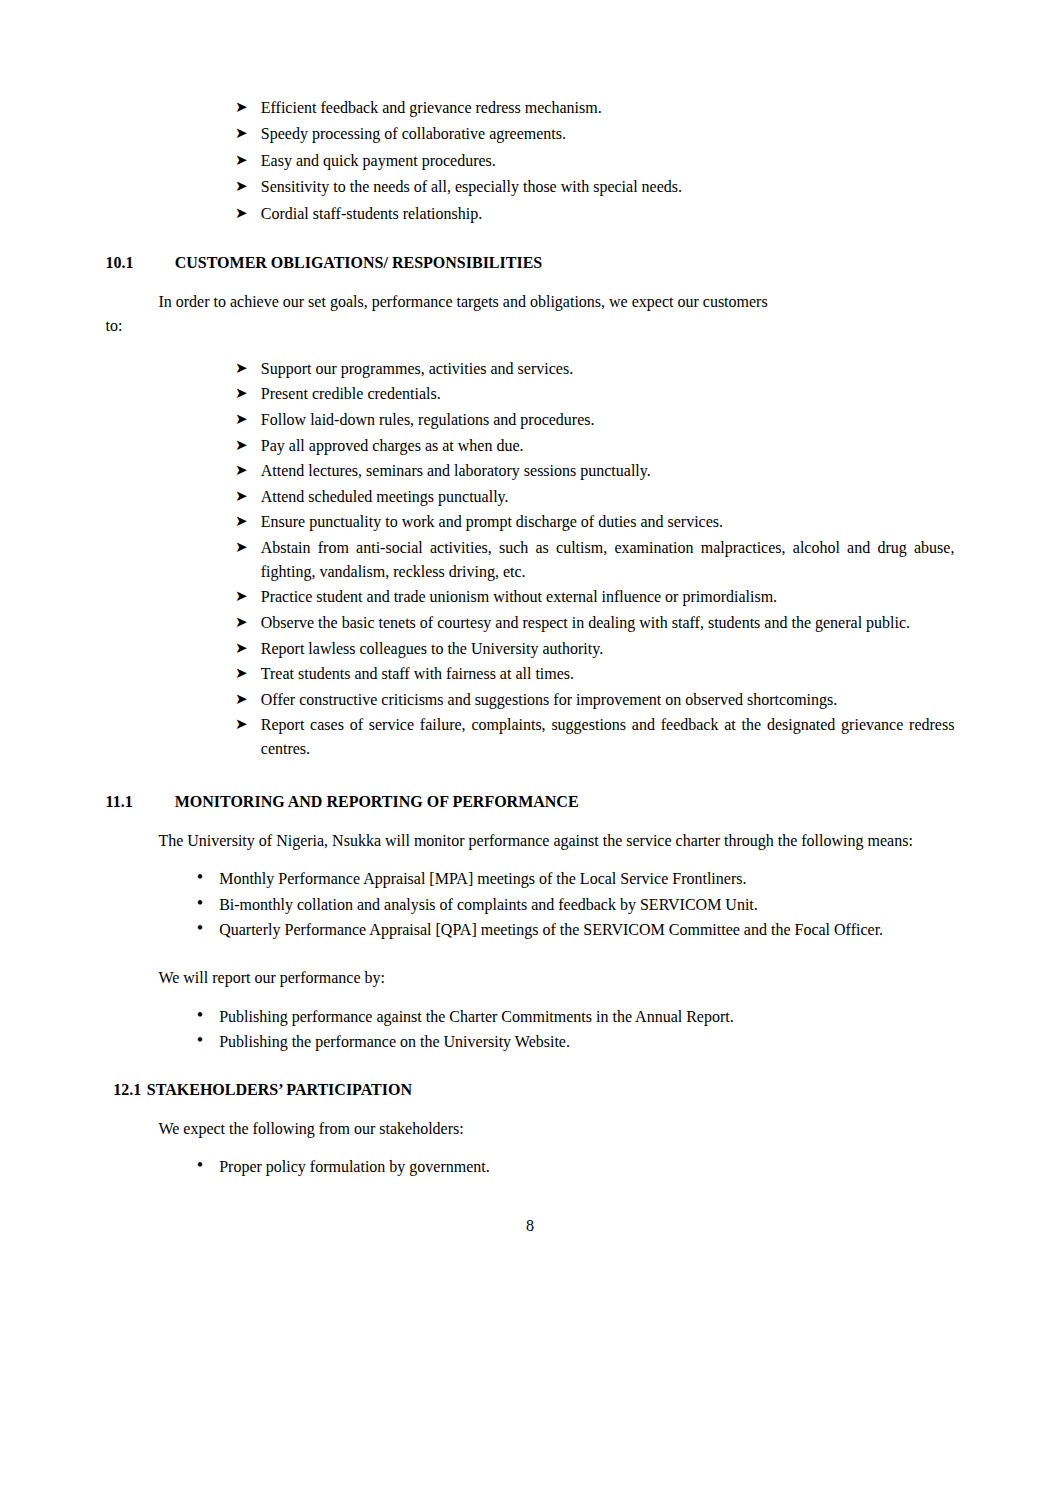Efficient feedback and grievance redress mechanism.
Speedy processing of collaborative agreements.
Easy and quick payment procedures.
Sensitivity to the needs of all, especially those with special needs.
Cordial staff-students relationship.
10.1 CUSTOMER OBLIGATIONS/ RESPONSIBILITIES
In order to achieve our set goals, performance targets and obligations, we expect our customersto:
Support our programmes, activities and services.
Present credible credentials.
Follow laid-down rules, regulations and procedures.
Pay all approved charges as at when due.
Attend lectures, seminars and laboratory sessions punctually.
Attend scheduled meetings punctually.
Ensure punctuality to work and prompt discharge of duties and services.
Abstain from anti-social activities, such as cultism, examination malpractices, alcohol and drug abuse, fighting, vandalism, reckless driving, etc.
Practice student and trade unionism without external influence or primordialism.
Observe the basic tenets of courtesy and respect in dealing with staff, students and the general public.
Report lawless colleagues to the University authority.
Treat students and staff with fairness at all times.
Offer constructive criticisms and suggestions for improvement on observed shortcomings.
Report cases of service failure, complaints, suggestions and feedback at the designated grievance redress centres.
11.1 MONITORING AND REPORTING OF PERFORMANCE
The University of Nigeria, Nsukka will monitor performance against the service charter through the following means:
Monthly Performance Appraisal [MPA] meetings of the Local Service Frontliners.
Bi-monthly collation and analysis of complaints and feedback by SERVICOM Unit.
Quarterly Performance Appraisal [QPA] meetings of the SERVICOM Committee and the Focal Officer.
We will report our performance by:
Publishing performance against the Charter Commitments in the Annual Report.
Publishing the performance on the University Website.
12.1 STAKEHOLDERS’ PARTICIPATION
We expect the following from our stakeholders:
Proper policy formulation by government.
8